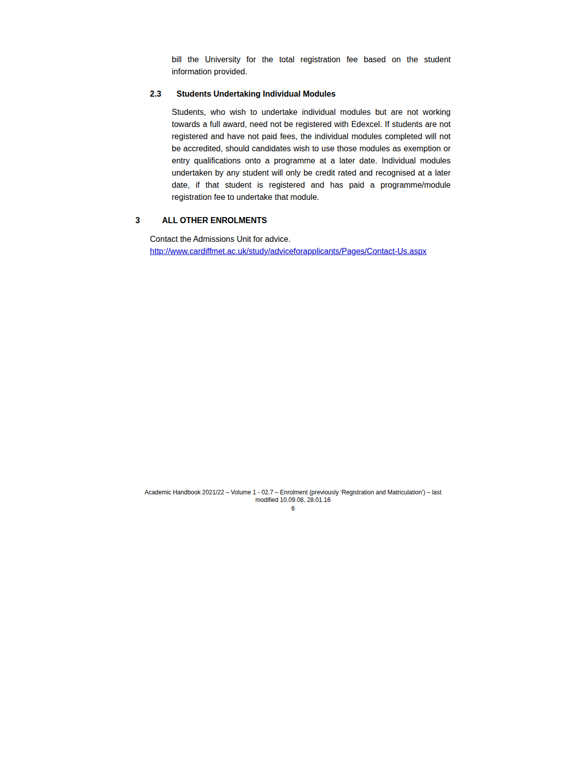bill the University for the total registration fee based on the student information provided.
2.3 Students Undertaking Individual Modules
Students, who wish to undertake individual modules but are not working towards a full award, need not be registered with Edexcel. If students are not registered and have not paid fees, the individual modules completed will not be accredited, should candidates wish to use those modules as exemption or entry qualifications onto a programme at a later date. Individual modules undertaken by any student will only be credit rated and recognised at a later date, if that student is registered and has paid a programme/module registration fee to undertake that module.
3 ALL OTHER ENROLMENTS
Contact the Admissions Unit for advice.
http://www.cardiffmet.ac.uk/study/adviceforapplicants/Pages/Contact-Us.aspx
Academic Handbook 2021/22 – Volume 1 - 02.7 – Enrolment (previously ‘Registration and Matriculation’) – last modified 10.09.08, 28.01.16
6